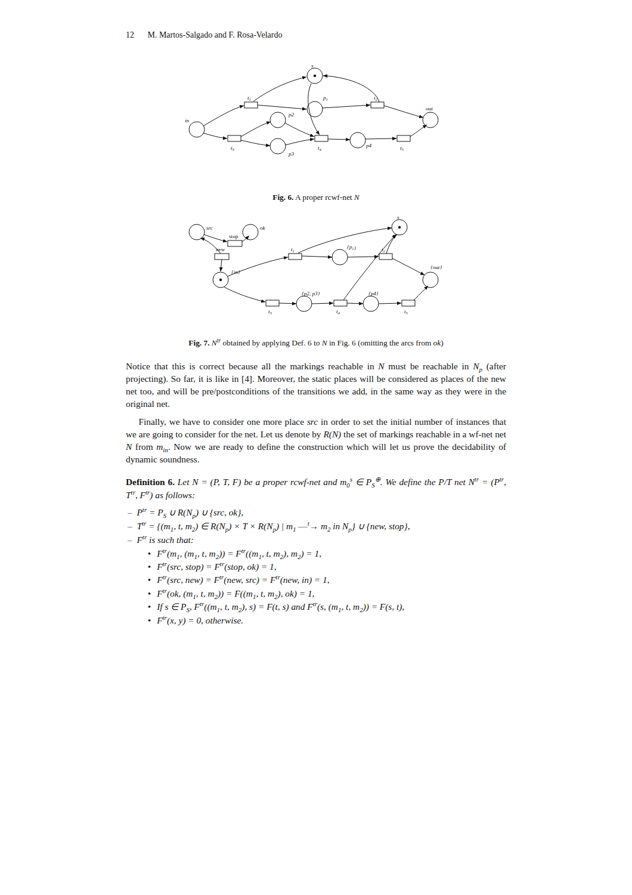12 M. Martos-Salgado and F. Rosa-Velardo
s p1 in p2 p3 p4 out t1 t2 t3 t4 t5
Fig. 6. A proper rcwf-net N
src ok s new stop {in} t1 {p1} t2 {out} t3 {p2, p3} t4 {p4} t5
Fig. 7. Ntr obtained by applying Def. 6 to N in Fig. 6 (omitting the arcs from ok)
Notice that this is correct because all the markings reachable in N must be reachable in Np (after projecting). So far, it is like in [4]. Moreover, the static places will be considered as places of the new net too, and will be pre/postconditions of the transitions we add, in the same way as they were in the original net.
Finally, we have to consider one more place src in order to set the initial number of instances that we are going to consider for the net. Let us denote by R(N) the set of markings reachable in a wf-net net N from min. Now we are ready to define the construction which will let us prove the decidability of dynamic soundness.
Definition 6. Let N = (P, T, F) be a proper rcwf-net and m0s ∈ PS⊕. We define the P/T net Ntr = (Ptr, Ttr, Ftr) as follows:
Ptr = PS ∪ R(Np) ∪ {src, ok},
Ttr = {(m1, t, m2) ∈ R(Np) × T × R(Np) | m1 —t→ m2 in Np} ∪ {new, stop},
Ftr is such that:
Ftr(m1, (m1, t, m2)) = Ftr((m1, t, m2), m2) = 1,
Ftr(src, stop) = Ftr(stop, ok) = 1,
Ftr(src, new) = Ftr(new, src) = Ftr(new, in) = 1,
Ftr(ok, (m1, t, m2)) = F((m1, t, m2), ok) = 1,
If s ∈ PS, Ftr((m1, t, m2), s) = F(t, s) and Ftr(s, (m1, t, m2)) = F(s, t),
Ftr(x, y) = 0, otherwise.